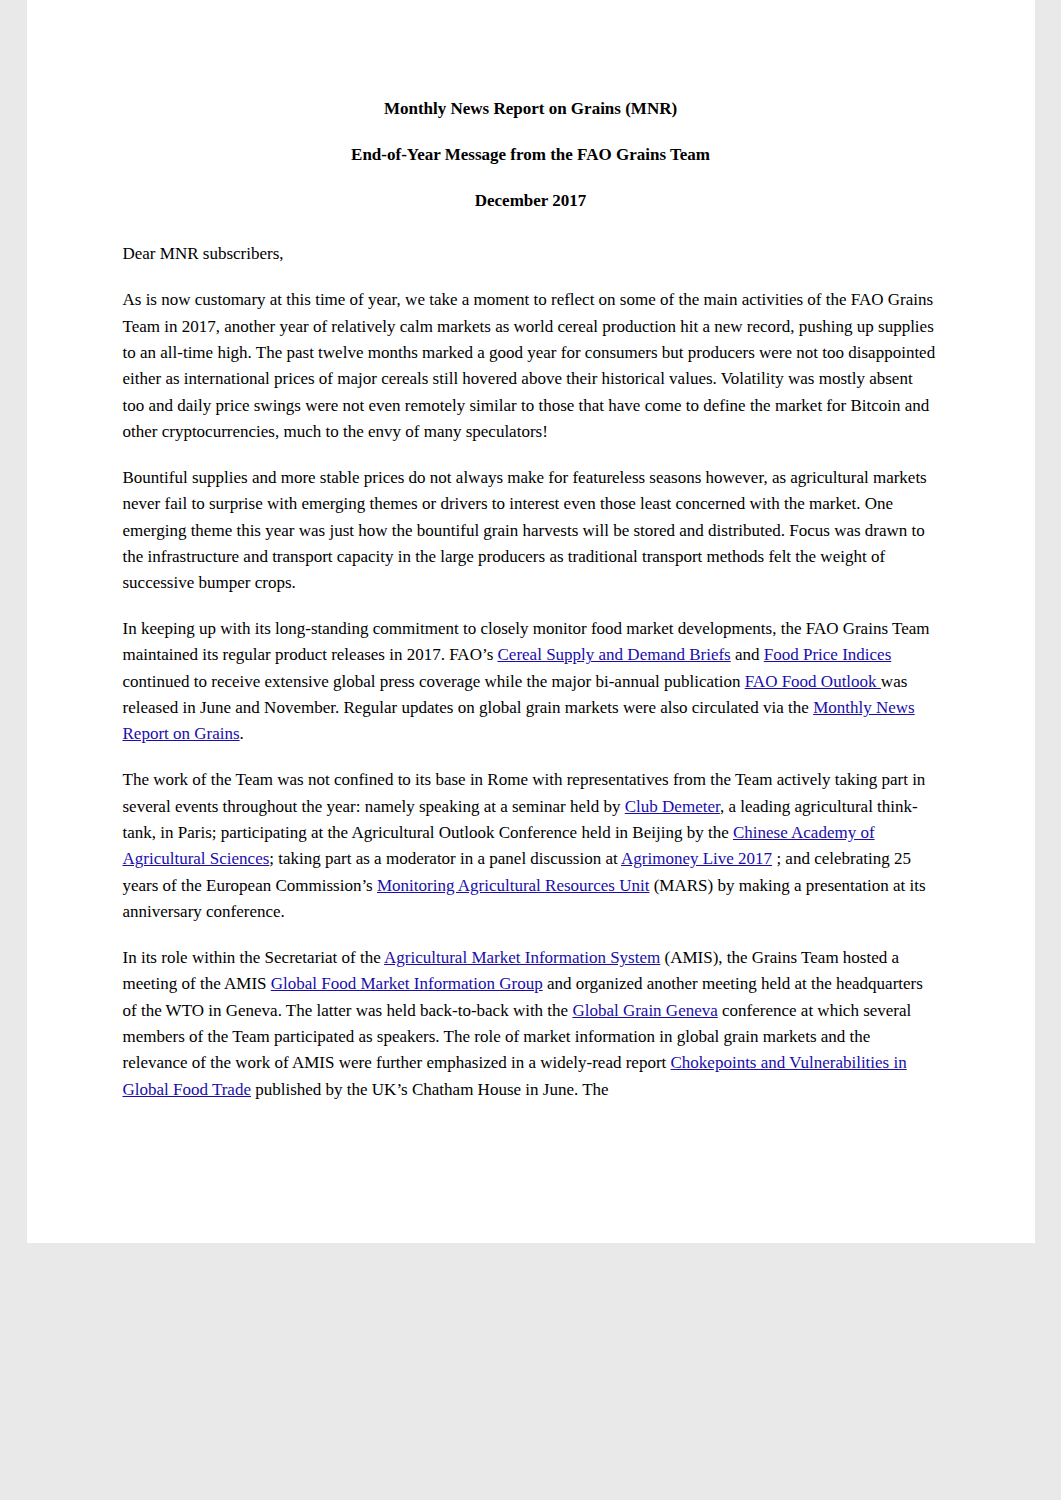Monthly News Report on Grains (MNR)
End-of-Year Message from the FAO Grains Team
December 2017
Dear MNR subscribers,
As is now customary at this time of year, we take a moment to reflect on some of the main activities of the FAO Grains Team in 2017, another year of relatively calm markets as world cereal production hit a new record, pushing up supplies to an all-time high. The past twelve months marked a good year for consumers but producers were not too disappointed either as international prices of major cereals still hovered above their historical values. Volatility was mostly absent too and daily price swings were not even remotely similar to those that have come to define the market for Bitcoin and other cryptocurrencies, much to the envy of many speculators!
Bountiful supplies and more stable prices do not always make for featureless seasons however, as agricultural markets never fail to surprise with emerging themes or drivers to interest even those least concerned with the market. One emerging theme this year was just how the bountiful grain harvests will be stored and distributed. Focus was drawn to the infrastructure and transport capacity in the large producers as traditional transport methods felt the weight of successive bumper crops.
In keeping up with its long-standing commitment to closely monitor food market developments, the FAO Grains Team maintained its regular product releases in 2017. FAO’s Cereal Supply and Demand Briefs and Food Price Indices continued to receive extensive global press coverage while the major bi-annual publication FAO Food Outlook was released in June and November. Regular updates on global grain markets were also circulated via the Monthly News Report on Grains.
The work of the Team was not confined to its base in Rome with representatives from the Team actively taking part in several events throughout the year: namely speaking at a seminar held by Club Demeter, a leading agricultural think-tank, in Paris; participating at the Agricultural Outlook Conference held in Beijing by the Chinese Academy of Agricultural Sciences; taking part as a moderator in a panel discussion at Agrimoney Live 2017 ; and celebrating 25 years of the European Commission’s Monitoring Agricultural Resources Unit (MARS) by making a presentation at its anniversary conference.
In its role within the Secretariat of the Agricultural Market Information System (AMIS), the Grains Team hosted a meeting of the AMIS Global Food Market Information Group and organized another meeting held at the headquarters of the WTO in Geneva. The latter was held back-to-back with the Global Grain Geneva conference at which several members of the Team participated as speakers. The role of market information in global grain markets and the relevance of the work of AMIS were further emphasized in a widely-read report Chokepoints and Vulnerabilities in Global Food Trade published by the UK’s Chatham House in June. The